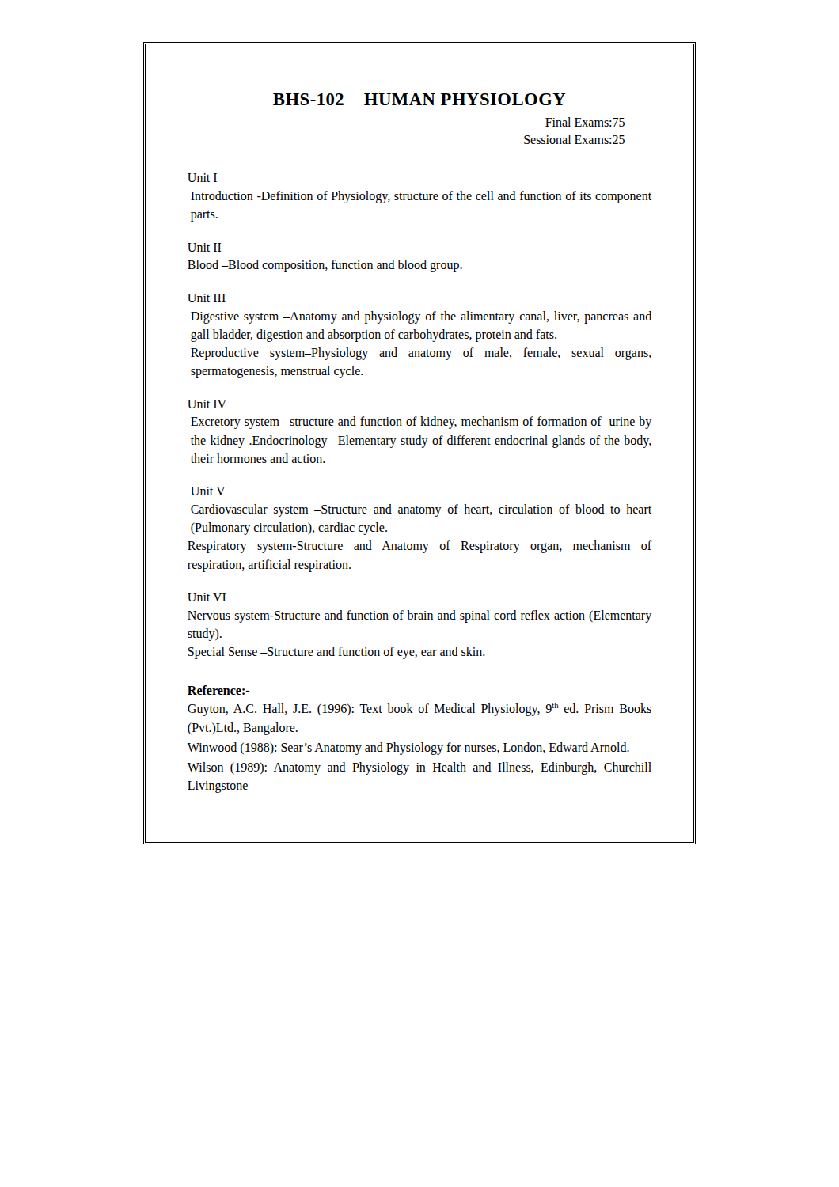BHS-102 HUMAN PHYSIOLOGY
Final Exams:75
Sessional Exams:25
Unit I
Introduction -Definition of Physiology, structure of the cell and function of its component parts.
Unit II
Blood –Blood composition, function and blood group.
Unit III
Digestive system –Anatomy and physiology of the alimentary canal, liver, pancreas and gall bladder, digestion and absorption of carbohydrates, protein and fats.
Reproductive system–Physiology and anatomy of male, female, sexual organs, spermatogenesis, menstrual cycle.
Unit IV
Excretory system –structure and function of kidney, mechanism of formation of urine by the kidney .Endocrinology –Elementary study of different endocrinal glands of the body, their hormones and action.
Unit V
Cardiovascular system –Structure and anatomy of heart, circulation of blood to heart (Pulmonary circulation), cardiac cycle.
Respiratory system-Structure and Anatomy of Respiratory organ, mechanism of respiration, artificial respiration.
Unit VI
Nervous system-Structure and function of brain and spinal cord reflex action (Elementary study).
Special Sense –Structure and function of eye, ear and skin.
Reference:-
Guyton, A.C. Hall, J.E. (1996): Text book of Medical Physiology, 9th ed. Prism Books (Pvt.)Ltd., Bangalore.
Winwood (1988): Sear’s Anatomy and Physiology for nurses, London, Edward Arnold.
Wilson (1989): Anatomy and Physiology in Health and Illness, Edinburgh, Churchill Livingstone